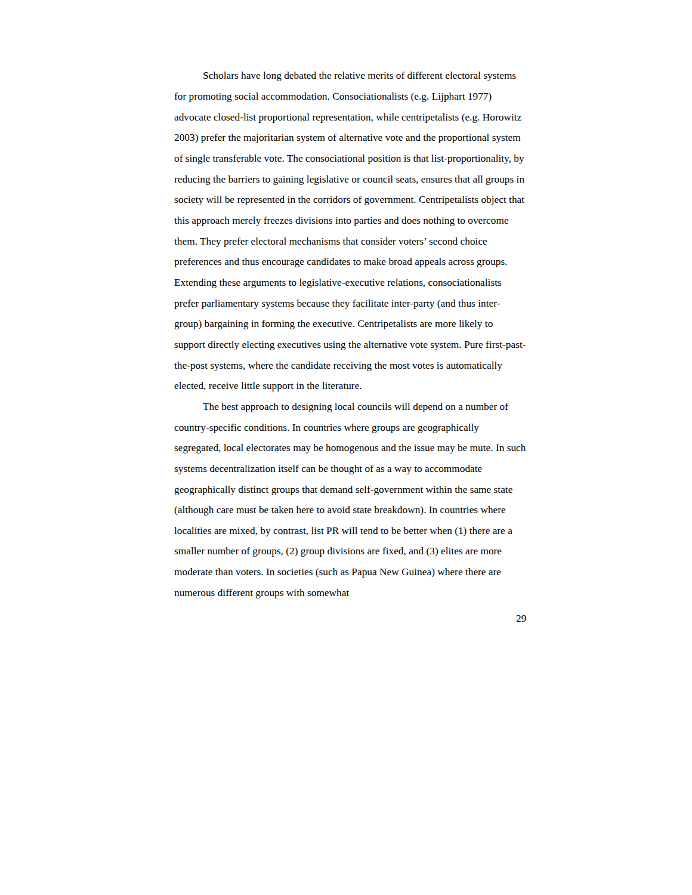Scholars have long debated the relative merits of different electoral systems for promoting social accommodation. Consociationalists (e.g. Lijphart 1977) advocate closed-list proportional representation, while centripetalists (e.g. Horowitz 2003) prefer the majoritarian system of alternative vote and the proportional system of single transferable vote. The consociational position is that list-proportionality, by reducing the barriers to gaining legislative or council seats, ensures that all groups in society will be represented in the corridors of government. Centripetalists object that this approach merely freezes divisions into parties and does nothing to overcome them. They prefer electoral mechanisms that consider voters’ second choice preferences and thus encourage candidates to make broad appeals across groups. Extending these arguments to legislative-executive relations, consociationalists prefer parliamentary systems because they facilitate inter-party (and thus inter-group) bargaining in forming the executive. Centripetalists are more likely to support directly electing executives using the alternative vote system. Pure first-past-the-post systems, where the candidate receiving the most votes is automatically elected, receive little support in the literature.
The best approach to designing local councils will depend on a number of country-specific conditions. In countries where groups are geographically segregated, local electorates may be homogenous and the issue may be mute. In such systems decentralization itself can be thought of as a way to accommodate geographically distinct groups that demand self-government within the same state (although care must be taken here to avoid state breakdown). In countries where localities are mixed, by contrast, list PR will tend to be better when (1) there are a smaller number of groups, (2) group divisions are fixed, and (3) elites are more moderate than voters. In societies (such as Papua New Guinea) where there are numerous different groups with somewhat
29